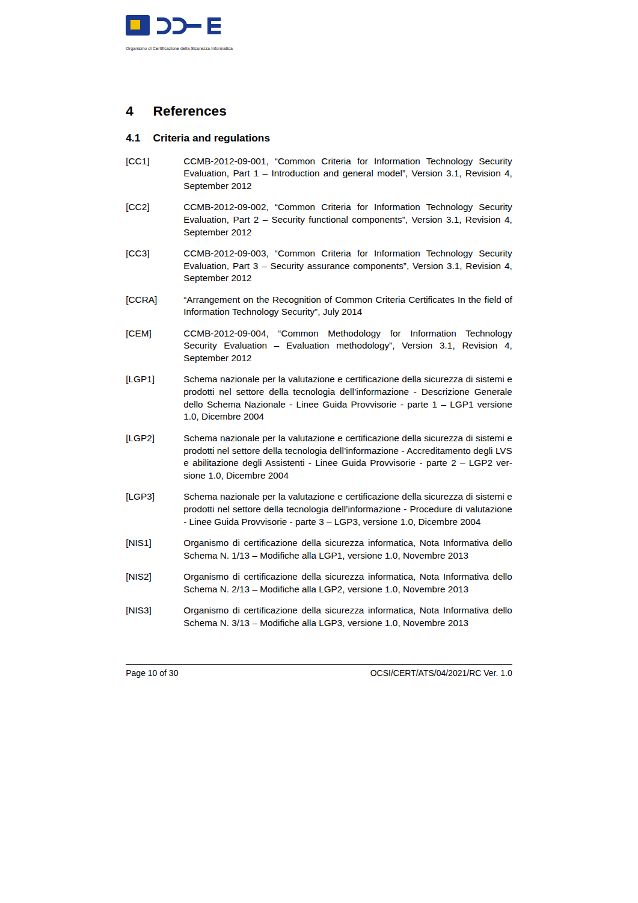Organismo di Certificazione della Sicurezza Informatica
4 References
4.1 Criteria and regulations
| [CC1] | CCMB-2012-09-001, “Common Criteria for Information Technology Security Evaluation, Part 1 – Introduction and general model”, Version 3.1, Revision 4, September 2012 |
| [CC2] | CCMB-2012-09-002, “Common Criteria for Information Technology Security Evaluation, Part 2 – Security functional components”, Version 3.1, Revision 4, September 2012 |
| [CC3] | CCMB-2012-09-003, “Common Criteria for Information Technology Security Evaluation, Part 3 – Security assurance components”, Version 3.1, Revision 4, September 2012 |
| [CCRA] | “Arrangement on the Recognition of Common Criteria Certificates In the field of Information Technology Security”, July 2014 |
| [CEM] | CCMB-2012-09-004, “Common Methodology for Information Technology Security Evaluation – Evaluation methodology”, Version 3.1, Revision 4, September 2012 |
| [LGP1] | Schema nazionale per la valutazione e certificazione della sicurezza di sistemi e prodotti nel settore della tecnologia dell’informazione - Descrizione Generale dello Schema Nazionale - Linee Guida Provvisorie - parte 1 – LGP1 versione 1.0, Dicembre 2004 |
| [LGP2] | Schema nazionale per la valutazione e certificazione della sicurezza di sistemi e prodotti nel settore della tecnologia dell’informazione - Accreditamento degli LVS e abilitazione degli Assistenti - Linee Guida Provvisorie - parte 2 – LGP2 versione 1.0, Dicembre 2004 |
| [LGP3] | Schema nazionale per la valutazione e certificazione della sicurezza di sistemi e prodotti nel settore della tecnologia dell’informazione - Procedure di valutazione - Linee Guida Provvisorie - parte 3 – LGP3, versione 1.0, Dicembre 2004 |
| [NIS1] | Organismo di certificazione della sicurezza informatica, Nota Informativa dello Schema N. 1/13 – Modifiche alla LGP1, versione 1.0, Novembre 2013 |
| [NIS2] | Organismo di certificazione della sicurezza informatica, Nota Informativa dello Schema N. 2/13 – Modifiche alla LGP2, versione 1.0, Novembre 2013 |
| [NIS3] | Organismo di certificazione della sicurezza informatica, Nota Informativa dello Schema N. 3/13 – Modifiche alla LGP3, versione 1.0, Novembre 2013 |
Page 10 of 30 OCSI/CERT/ATS/04/2021/RC Ver. 1.0